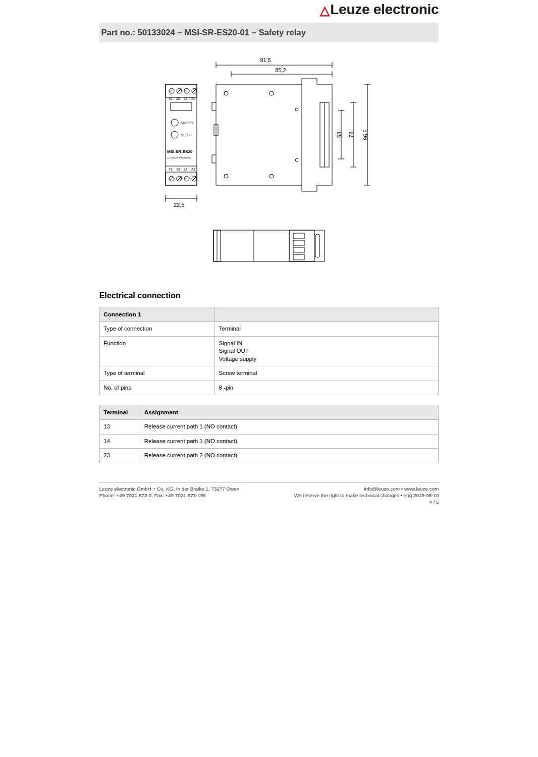△Leuze electronic
Part no.: 50133024 – MSI-SR-ES20-01 – Safety relay
A1 23 13 24 SUPPLY K1, K2 MSI-SR-ES20 △ Leuze electronic Y1 Y2 14 A2 22,5 91,5 85,2 58 78 96,5
Electrical connection
| Connection 1 | |
| --- | --- |
| Type of connection | Terminal |
| Function | Signal IN Signal OUT Voltage supply |
| Type of terminal | Screw terminal |
| No. of pins | 8 -pin |
| Terminal | Assignment |
| --- | --- |
| 13 | Release current path 1 (NO contact) |
| 14 | Release current path 1 (NO contact) |
| 23 | Release current path 2 (NO contact) |
Leuze electronic GmbH + Co. KG, In der Braike 1, 73277 Owen
Phone: +49 7021 573-0, Fax: +49 7021 573-199
info@leuze.com • www.leuze.com
We reserve the right to make technical changes • eng 2019-05-10
4 / 5